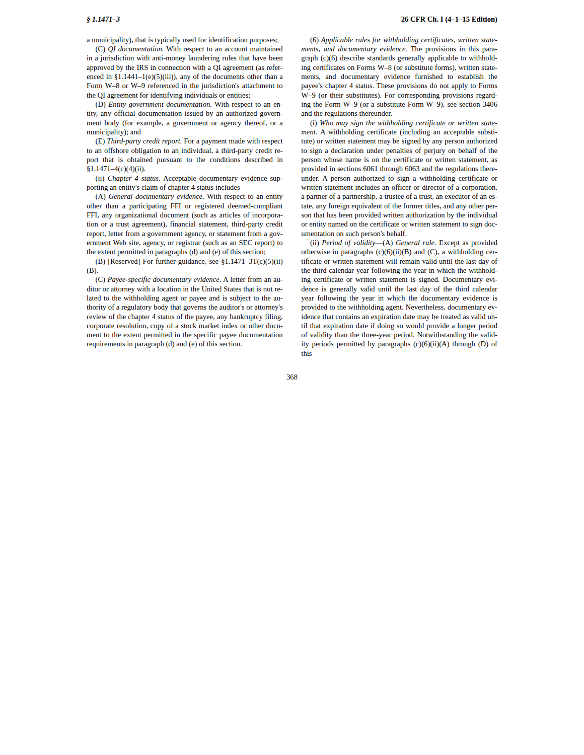§ 1.1471–3 26 CFR Ch. I (4–1–15 Edition)
a municipality), that is typically used for identification purposes;
(C) QI documentation. With respect to an account maintained in a jurisdiction with anti-money laundering rules that have been approved by the IRS in connection with a QI agreement (as referenced in §1.1441–1(e)(5)(iii)), any of the documents other than a Form W–8 or W–9 referenced in the jurisdiction's attachment to the QI agreement for identifying individuals or entities;
(D) Entity government documentation. With respect to an entity, any official documentation issued by an authorized government body (for example, a government or agency thereof, or a municipality); and
(E) Third-party credit report. For a payment made with respect to an offshore obligation to an individual, a third-party credit report that is obtained pursuant to the conditions described in §1.1471–4(c)(4)(ii).
(ii) Chapter 4 status. Acceptable documentary evidence supporting an entity's claim of chapter 4 status includes—
(A) General documentary evidence. With respect to an entity other than a participating FFI or registered deemed-compliant FFI, any organizational document (such as articles of incorporation or a trust agreement), financial statement, third-party credit report, letter from a government agency, or statement from a government Web site, agency, or registrar (such as an SEC report) to the extent permitted in paragraphs (d) and (e) of this section;
(B) [Reserved] For further guidance, see §1.1471–3T(c)(5)(ii)(B).
(C) Payee-specific documentary evidence. A letter from an auditor or attorney with a location in the United States that is not related to the withholding agent or payee and is subject to the authority of a regulatory body that governs the auditor's or attorney's review of the chapter 4 status of the payee, any bankruptcy filing, corporate resolution, copy of a stock market index or other document to the extent permitted in the specific payee documentation requirements in paragraph (d) and (e) of this section.
(6) Applicable rules for withholding certificates, written statements, and documentary evidence. The provisions in this paragraph (c)(6) describe standards generally applicable to withholding certificates on Forms W–8 (or substitute forms), written statements, and documentary evidence furnished to establish the payee's chapter 4 status. These provisions do not apply to Forms W–9 (or their substitutes). For corresponding provisions regarding the Form W–9 (or a substitute Form W–9), see section 3406 and the regulations thereunder.
(i) Who may sign the withholding certificate or written statement. A withholding certificate (including an acceptable substitute) or written statement may be signed by any person authorized to sign a declaration under penalties of perjury on behalf of the person whose name is on the certificate or written statement, as provided in sections 6061 through 6063 and the regulations thereunder. A person authorized to sign a withholding certificate or written statement includes an officer or director of a corporation, a partner of a partnership, a trustee of a trust, an executor of an estate, any foreign equivalent of the former titles, and any other person that has been provided written authorization by the individual or entity named on the certificate or written statement to sign documentation on such person's behalf.
(ii) Period of validity—(A) General rule. Except as provided otherwise in paragraphs (c)(6)(ii)(B) and (C), a withholding certificate or written statement will remain valid until the last day of the third calendar year following the year in which the withholding certificate or written statement is signed. Documentary evidence is generally valid until the last day of the third calendar year following the year in which the documentary evidence is provided to the withholding agent. Nevertheless, documentary evidence that contains an expiration date may be treated as valid until that expiration date if doing so would provide a longer period of validity than the three-year period. Notwithstanding the validity periods permitted by paragraphs (c)(6)(ii)(A) through (D) of this
368